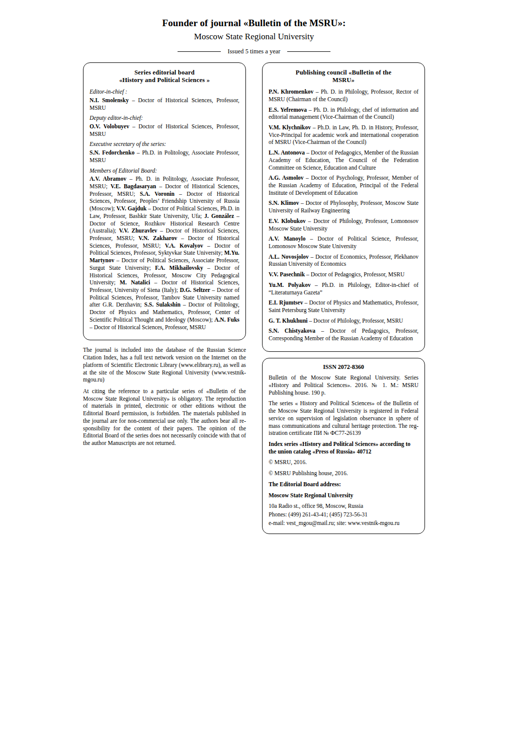Founder of journal «Bulletin of the MSRU»:
Moscow State Regional University
Issued 5 times a year
Series editorial board «History and Political Sciences »
Editor-in-chief :
N.I. Smolensky – Doctor of Historical Sciences, Professor, MSRU
Deputy editor-in-chief:
O.V. Volobuyev – Doctor of Historical Sciences, Professor, MSRU
Executive secretary of the series:
S.N. Fedorchenko – Ph.D. in Politology, Associate Professor, MSRU
Members of Editorial Board:
A.V. Abramov – Ph. D. in Politology, Associate Professor, MSRU; V.E. Bagdasaryan – Doctor of Historical Sciences, Professor, MSRU; S.A. Voronin – Doctor of Historical Sciences, Professor, Peoples’ Friendship University of Russia (Moscow); V.V. Gajduk – Doctor of Political Sciences, Ph.D. in Law, Professor, Bashkir State University, Ufa; J. González – Doctor of Science, Rozhkov Historical Research Centre (Australia); V.V. Zhuravlev – Doctor of Historical Sciences, Professor, MSRU; V.N. Zakharov – Doctor of Historical Sciences, Professor, MSRU; V.A. Kovalyov – Doctor of Political Sciences, Professor, Syktyvkar State University; M.Yu. Martynov – Doctor of Political Sciences, Associate Professor, Surgut State University; F.A. Mikhailovsky – Doctor of Historical Sciences, Professor, Moscow City Pedagogical University; M. Natalici – Doctor of Historical Sciences, Professor, University of Siena (Italy); D.G. Seltzer – Doctor of Political Sciences, Professor, Tambov State University named after G.R. Derzhavin; S.S. Sulakshin – Doctor of Politology, Doctor of Physics and Mathematics, Professor, Center of Scientific Political Thought and Ideology (Moscow); A.N. Fuks – Doctor of Historical Sciences, Professor, MSRU
The journal is included into the database of the Russian Science Citation Index, has a full text network version on the Internet on the platform of Scientific Electronic Library (www.elibrary.ru), as well as at the site of the Moscow State Regional University (www.vestnik-mgou.ru)
At citing the reference to a particular series of «Bulletin of the Moscow State Regional University» is obligatory. The reproduction of materials in printed, electronic or other editions without the Editorial Board permission, is forbidden. The materials published in the journal are for non-commercial use only. The authors bear all responsibility for the content of their papers. The opinion of the Editorial Board of the series does not necessarily coincide with that of the author Manuscripts are not returned.
Publishing council «Bulletin of the MSRU»
P.N. Khromenkov – Ph. D. in Philology, Professor, Rector of MSRU (Chairman of the Council)
E.S. Yefremova – Ph. D. in Philology, chef of information and editorial management (Vice-Chairman of the Council)
V.M. Klychnikov – Ph.D. in Law, Ph. D. in History, Professor, Vice-Principal for academic work and international cooperation of MSRU (Vice-Chairman of the Council)
L.N. Antonova – Doctor of Pedagogics, Member of the Russian Academy of Education, The Council of the Federation Committee on Science, Education and Culture
A.G. Asmolov – Doctor of Psychology, Professor, Member of the Russian Academy of Education, Principal of the Federal Institute of Development of Education
S.N. Klimov – Doctor of Phylosophy, Professor, Moscow State University of Railway Engineering
E.V. Klobukov – Doctor of Philology, Professor, Lomonosov Moscow State University
A.V. Manoylo – Doctor of Political Science, Professor, Lomonosov Moscow State University
A.L. Novosjolov – Doctor of Economics, Professor, Plekhanov Russian University of Economics
V.V. Pasechnik – Doctor of Pedagogics, Professor, MSRU
Yu.M. Polyakov – Ph.D. in Philology, Editor-in-chief of “Literaturnaya Gazeta”
E.I. Rjumtsev – Doctor of Physics and Mathematics, Professor, Saint Petersburg State University
G. T. Khukhuni – Doctor of Philology, Professor, MSRU
S.N. Chistyakova – Doctor of Pedagogics, Professor, Corresponding Member of the Russian Academy of Education
ISSN 2072-8360
Bulletin of the Moscow State Regional University. Series «History and Political Sciences». 2016. № 1. M.: MSRU Publishing house. 190 p.
The series « History and Political Sciences» of the Bulletin of the Moscow State Regional University is registered in Federal service on supervision of legislation observance in sphere of mass communications and cultural heritage protection. The registration certificate ПИ № ФС77-26139
Index series «History and Political Sciences» according to the union catalog «Press of Russia» 40712
© MSRU, 2016.
© MSRU Publishing house, 2016.
The Editorial Board address:
Moscow State Regional University
10a Radio st., office 98, Moscow, Russia
Phones: (499) 261-43-41; (495) 723-56-31
e-mail: vest_mgou@mail.ru; site: www.vestnik-mgou.ru